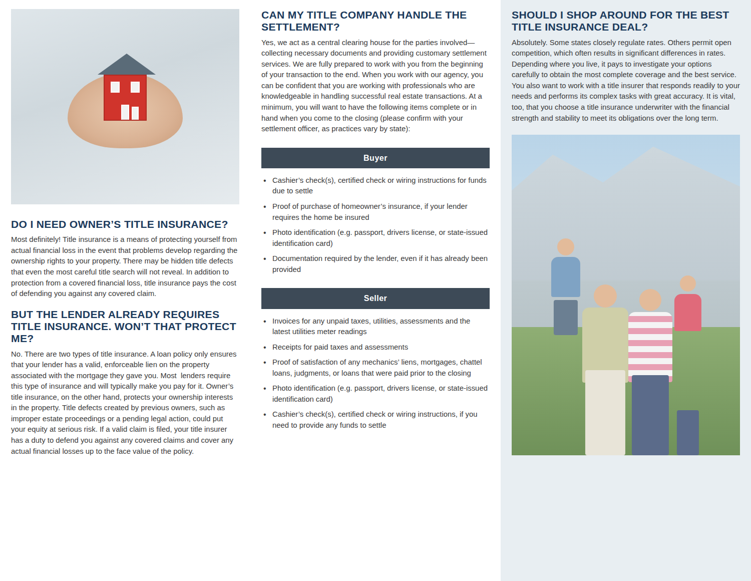Do I Need Owner’s Title Insurance?
Most definitely! Title insurance is a means of protecting yourself from actual financial loss in the event that problems develop regarding the ownership rights to your property. There may be hidden title defects that even the most careful title search will not reveal. In addition to protection from a covered financial loss, title insurance pays the cost of defending you against any covered claim.
But the Lender Already Requires Title Insurance. Won’t That Protect Me?
No. There are two types of title insurance. A loan policy only ensures that your lender has a valid, enforceable lien on the property associated with the mortgage they gave you. Most lenders require this type of insurance and will typically make you pay for it. Owner’s title insurance, on the other hand, protects your ownership interests in the property. Title defects created by previous owners, such as improper estate proceedings or a pending legal action, could put your equity at serious risk. If a valid claim is filed, your title insurer has a duty to defend you against any covered claims and cover any actual financial losses up to the face value of the policy.
Can My Title Company Handle the Settlement?
Yes, we act as a central clearing house for the parties involved—collecting necessary documents and providing customary settlement services. We are fully prepared to work with you from the beginning of your transaction to the end. When you work with our agency, you can be confident that you are working with professionals who are knowledgeable in handling successful real estate transactions. At a minimum, you will want to have the following items complete or in hand when you come to the closing (please confirm with your settlement officer, as practices vary by state):
Buyer
Cashier’s check(s), certified check or wiring instructions for funds due to settle
Proof of purchase of homeowner’s insurance, if your lender requires the home be insured
Photo identification (e.g. passport, drivers license, or state-issued identification card)
Documentation required by the lender, even if it has already been provided
Seller
Invoices for any unpaid taxes, utilities, assessments and the latest utilities meter readings
Receipts for paid taxes and assessments
Proof of satisfaction of any mechanics’ liens, mortgages, chattel loans, judgments, or loans that were paid prior to the closing
Photo identification (e.g. passport, drivers license, or state-issued identification card)
Cashier’s check(s), certified check or wiring instructions, if you need to provide any funds to settle
Should I Shop Around for the Best Title Insurance Deal?
Absolutely. Some states closely regulate rates. Others permit open competition, which often results in significant differences in rates. Depending where you live, it pays to investigate your options carefully to obtain the most complete coverage and the best service. You also want to work with a title insurer that responds readily to your needs and performs its complex tasks with great accuracy. It is vital, too, that you choose a title insurance underwriter with the financial strength and stability to meet its obligations over the long term.